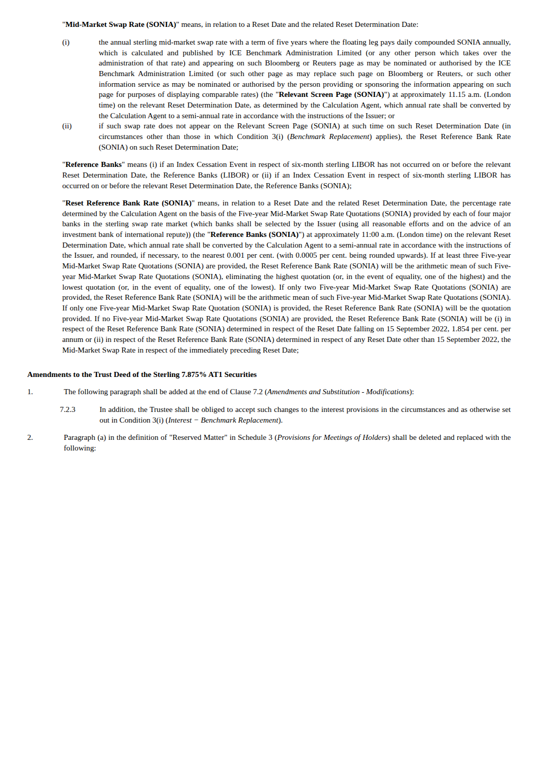"Mid-Market Swap Rate (SONIA)" means, in relation to a Reset Date and the related Reset Determination Date:
| (i) | the annual sterling mid-market swap rate with a term of five years where the floating leg pays daily compounded SONIA annually, which is calculated and published by ICE Benchmark Administration Limited (or any other person which takes over the administration of that rate) and appearing on such Bloomberg or Reuters page as may be nominated or authorised by the ICE Benchmark Administration Limited (or such other page as may replace such page on Bloomberg or Reuters, or such other information service as may be nominated or authorised by the person providing or sponsoring the information appearing on such page for purposes of displaying comparable rates) (the " Relevant Screen Page (SONIA) ") at approximately 11.15 a.m. (London time) on the relevant Reset Determination Date, as determined by the Calculation Agent, which annual rate shall be converted by the Calculation Agent to a semi-annual rate in accordance with the instructions of the Issuer; or |
| (ii) | if such swap rate does not appear on the Relevant Screen Page (SONIA) at such time on such Reset Determination Date (in circumstances other than those in which Condition 3(i) ( Benchmark Replacement ) applies), the Reset Reference Bank Rate (SONIA) on such Reset Determination Date; |
"Reference Banks" means (i) if an Index Cessation Event in respect of six-month sterling LIBOR has not occurred on or before the relevant Reset Determination Date, the Reference Banks (LIBOR) or (ii) if an Index Cessation Event in respect of six-month sterling LIBOR has occurred on or before the relevant Reset Determination Date, the Reference Banks (SONIA);
"Reset Reference Bank Rate (SONIA)" means, in relation to a Reset Date and the related Reset Determination Date, the percentage rate determined by the Calculation Agent on the basis of the Five-year Mid-Market Swap Rate Quotations (SONIA) provided by each of four major banks in the sterling swap rate market (which banks shall be selected by the Issuer (using all reasonable efforts and on the advice of an investment bank of international repute)) (the "Reference Banks (SONIA)") at approximately 11:00 a.m. (London time) on the relevant Reset Determination Date, which annual rate shall be converted by the Calculation Agent to a semi-annual rate in accordance with the instructions of the Issuer, and rounded, if necessary, to the nearest 0.001 per cent. (with 0.0005 per cent. being rounded upwards). If at least three Five-year Mid-Market Swap Rate Quotations (SONIA) are provided, the Reset Reference Bank Rate (SONIA) will be the arithmetic mean of such Five-year Mid-Market Swap Rate Quotations (SONIA), eliminating the highest quotation (or, in the event of equality, one of the highest) and the lowest quotation (or, in the event of equality, one of the lowest). If only two Five-year Mid-Market Swap Rate Quotations (SONIA) are provided, the Reset Reference Bank Rate (SONIA) will be the arithmetic mean of such Five-year Mid-Market Swap Rate Quotations (SONIA). If only one Five-year Mid-Market Swap Rate Quotation (SONIA) is provided, the Reset Reference Bank Rate (SONIA) will be the quotation provided. If no Five-year Mid-Market Swap Rate Quotations (SONIA) are provided, the Reset Reference Bank Rate (SONIA) will be (i) in respect of the Reset Reference Bank Rate (SONIA) determined in respect of the Reset Date falling on 15 September 2022, 1.854 per cent. per annum or (ii) in respect of the Reset Reference Bank Rate (SONIA) determined in respect of any Reset Date other than 15 September 2022, the Mid-Market Swap Rate in respect of the immediately preceding Reset Date;
Amendments to the Trust Deed of the Sterling 7.875% AT1 Securities
| 1. | The following paragraph shall be added at the end of Clause 7.2 ( Amendments and Substitution - Modifications ): |
| 7.2.3 | In addition, the Trustee shall be obliged to accept such changes to the interest provisions in the circumstances and as otherwise set out in Condition 3(i) ( Interest − Benchmark Replacement ). |
| 2. | Paragraph (a) in the definition of "Reserved Matter" in Schedule 3 ( Provisions for Meetings of Holders ) shall be deleted and replaced with the following: |